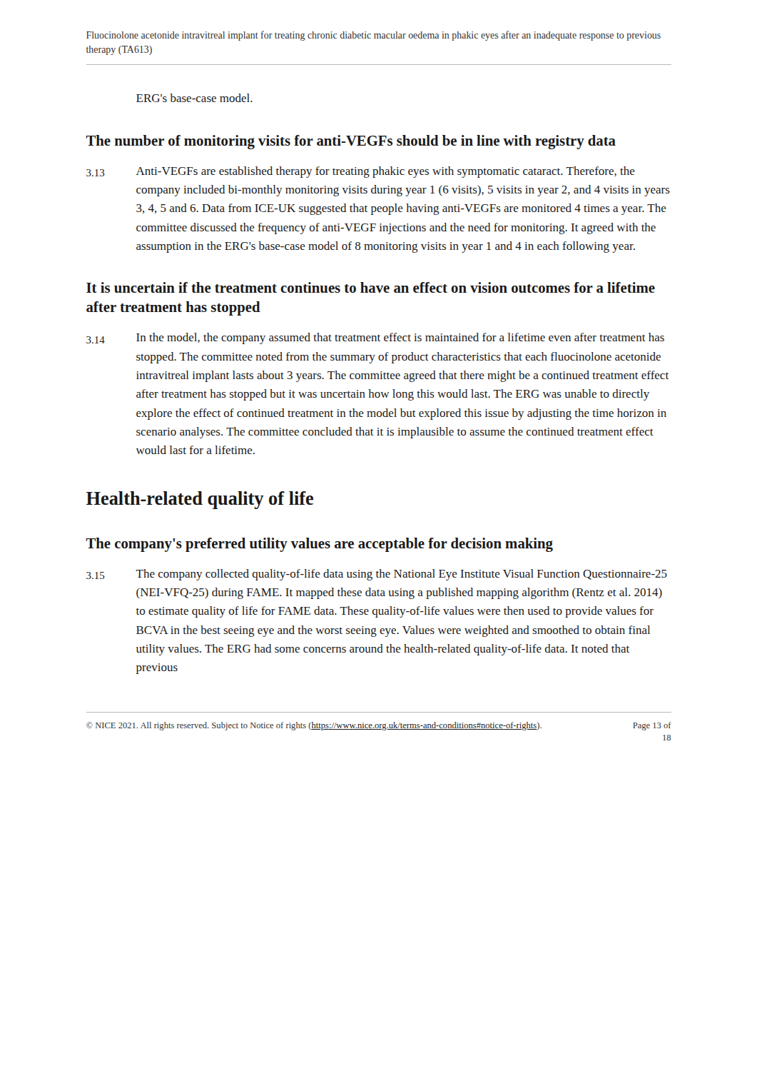Fluocinolone acetonide intravitreal implant for treating chronic diabetic macular oedema in phakic eyes after an inadequate response to previous therapy (TA613)
ERG's base-case model.
The number of monitoring visits for anti-VEGFs should be in line with registry data
3.13
Anti-VEGFs are established therapy for treating phakic eyes with symptomatic cataract. Therefore, the company included bi-monthly monitoring visits during year 1 (6 visits), 5 visits in year 2, and 4 visits in years 3, 4, 5 and 6. Data from ICE-UK suggested that people having anti-VEGFs are monitored 4 times a year. The committee discussed the frequency of anti-VEGF injections and the need for monitoring. It agreed with the assumption in the ERG's base-case model of 8 monitoring visits in year 1 and 4 in each following year.
It is uncertain if the treatment continues to have an effect on vision outcomes for a lifetime after treatment has stopped
3.14
In the model, the company assumed that treatment effect is maintained for a lifetime even after treatment has stopped. The committee noted from the summary of product characteristics that each fluocinolone acetonide intravitreal implant lasts about 3 years. The committee agreed that there might be a continued treatment effect after treatment has stopped but it was uncertain how long this would last. The ERG was unable to directly explore the effect of continued treatment in the model but explored this issue by adjusting the time horizon in scenario analyses. The committee concluded that it is implausible to assume the continued treatment effect would last for a lifetime.
Health-related quality of life
The company's preferred utility values are acceptable for decision making
3.15
The company collected quality-of-life data using the National Eye Institute Visual Function Questionnaire-25 (NEI-VFQ-25) during FAME. It mapped these data using a published mapping algorithm (Rentz et al. 2014) to estimate quality of life for FAME data. These quality-of-life values were then used to provide values for BCVA in the best seeing eye and the worst seeing eye. Values were weighted and smoothed to obtain final utility values. The ERG had some concerns around the health-related quality-of-life data. It noted that previous
© NICE 2021. All rights reserved. Subject to Notice of rights (https://www.nice.org.uk/terms-and-conditions#notice-of-rights).
Page 13 of
18